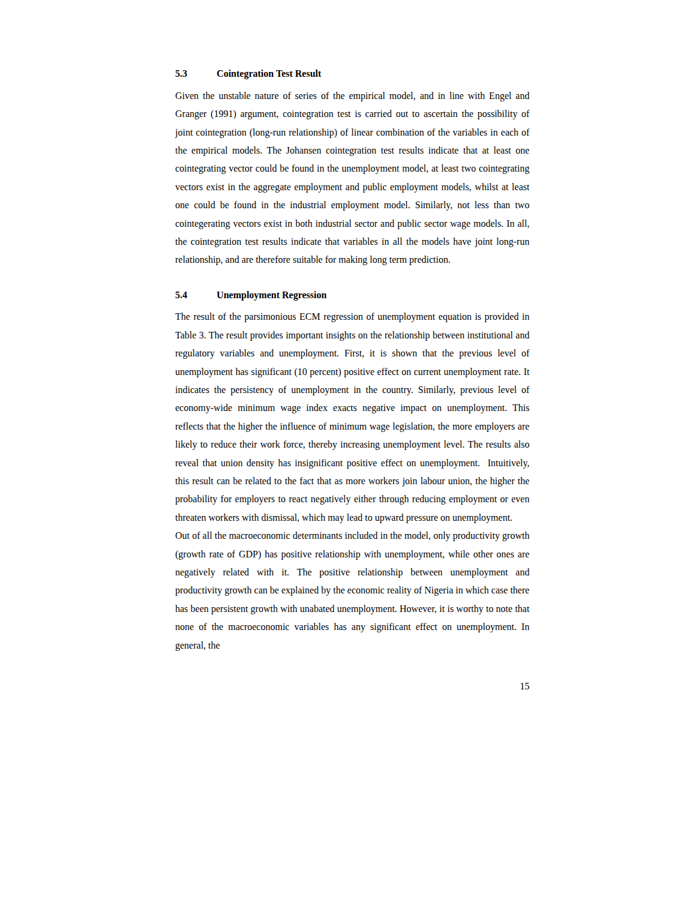5.3 Cointegration Test Result
Given the unstable nature of series of the empirical model, and in line with Engel and Granger (1991) argument, cointegration test is carried out to ascertain the possibility of joint cointegration (long-run relationship) of linear combination of the variables in each of the empirical models. The Johansen cointegration test results indicate that at least one cointegrating vector could be found in the unemployment model, at least two cointegrating vectors exist in the aggregate employment and public employment models, whilst at least one could be found in the industrial employment model. Similarly, not less than two cointegerating vectors exist in both industrial sector and public sector wage models. In all, the cointegration test results indicate that variables in all the models have joint long-run relationship, and are therefore suitable for making long term prediction.
5.4 Unemployment Regression
The result of the parsimonious ECM regression of unemployment equation is provided in Table 3. The result provides important insights on the relationship between institutional and regulatory variables and unemployment. First, it is shown that the previous level of unemployment has significant (10 percent) positive effect on current unemployment rate. It indicates the persistency of unemployment in the country. Similarly, previous level of economy-wide minimum wage index exacts negative impact on unemployment. This reflects that the higher the influence of minimum wage legislation, the more employers are likely to reduce their work force, thereby increasing unemployment level. The results also reveal that union density has insignificant positive effect on unemployment. Intuitively, this result can be related to the fact that as more workers join labour union, the higher the probability for employers to react negatively either through reducing employment or even threaten workers with dismissal, which may lead to upward pressure on unemployment.
Out of all the macroeconomic determinants included in the model, only productivity growth (growth rate of GDP) has positive relationship with unemployment, while other ones are negatively related with it. The positive relationship between unemployment and productivity growth can be explained by the economic reality of Nigeria in which case there has been persistent growth with unabated unemployment. However, it is worthy to note that none of the macroeconomic variables has any significant effect on unemployment. In general, the
15